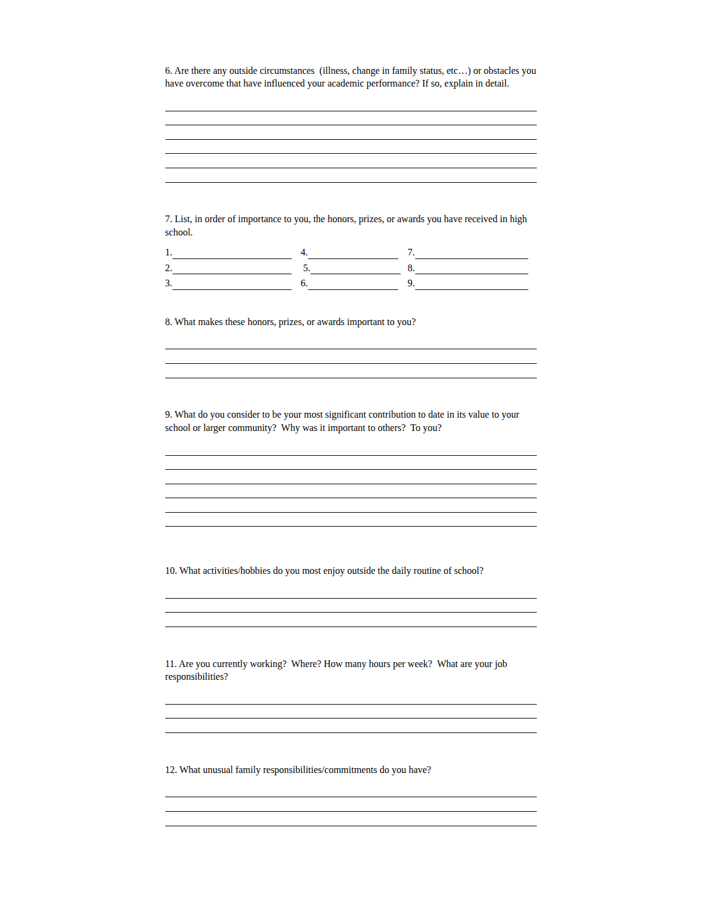6. Are there any outside circumstances (illness, change in family status, etc…) or obstacles you have overcome that have influenced your academic performance? If so, explain in detail.
7. List, in order of importance to you, the honors, prizes, or awards you have received in high school.
| 1. | 4. | 7. |
| 2. | 5. | 8. |
| 3. | 6. | 9. |
8. What makes these honors, prizes, or awards important to you?
9. What do you consider to be your most significant contribution to date in its value to your school or larger community? Why was it important to others? To you?
10. What activities/hobbies do you most enjoy outside the daily routine of school?
11. Are you currently working? Where? How many hours per week? What are your job responsibilities?
12. What unusual family responsibilities/commitments do you have?